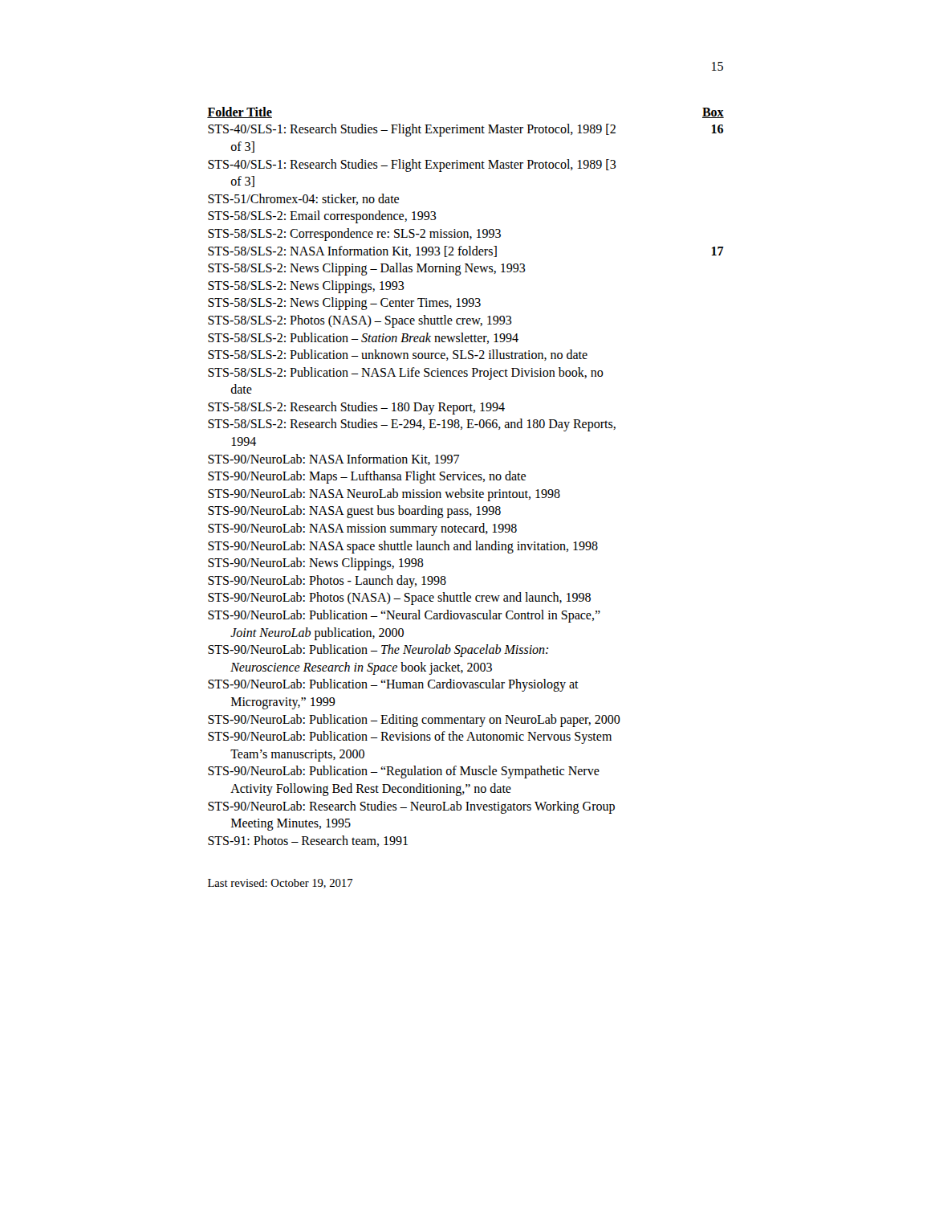15
| Folder Title | Box |
| --- | --- |
| STS-40/SLS-1: Research Studies – Flight Experiment Master Protocol, 1989 [2 of 3] | 16 |
| STS-40/SLS-1: Research Studies – Flight Experiment Master Protocol, 1989 [3 of 3] | |
| STS-51/Chromex-04: sticker, no date | |
| STS-58/SLS-2: Email correspondence, 1993 | |
| STS-58/SLS-2: Correspondence re: SLS-2 mission, 1993 | |
| STS-58/SLS-2: NASA Information Kit, 1993 [2 folders] | 17 |
| STS-58/SLS-2: News Clipping – Dallas Morning News, 1993 | |
| STS-58/SLS-2: News Clippings, 1993 | |
| STS-58/SLS-2: News Clipping – Center Times, 1993 | |
| STS-58/SLS-2: Photos (NASA) – Space shuttle crew, 1993 | |
| STS-58/SLS-2: Publication – Station Break newsletter, 1994 | |
| STS-58/SLS-2: Publication – unknown source, SLS-2 illustration, no date | |
| STS-58/SLS-2: Publication – NASA Life Sciences Project Division book, no date | |
| STS-58/SLS-2: Research Studies – 180 Day Report, 1994 | |
| STS-58/SLS-2: Research Studies – E-294, E-198, E-066, and 180 Day Reports, 1994 | |
| STS-90/NeuroLab: NASA Information Kit, 1997 | |
| STS-90/NeuroLab: Maps – Lufthansa Flight Services, no date | |
| STS-90/NeuroLab: NASA NeuroLab mission website printout, 1998 | |
| STS-90/NeuroLab: NASA guest bus boarding pass, 1998 | |
| STS-90/NeuroLab: NASA mission summary notecard, 1998 | |
| STS-90/NeuroLab: NASA space shuttle launch and landing invitation, 1998 | |
| STS-90/NeuroLab: News Clippings, 1998 | |
| STS-90/NeuroLab: Photos - Launch day, 1998 | |
| STS-90/NeuroLab: Photos (NASA) – Space shuttle crew and launch, 1998 | |
| STS-90/NeuroLab: Publication – “Neural Cardiovascular Control in Space,” Joint NeuroLab publication, 2000 | |
| STS-90/NeuroLab: Publication – The Neurolab Spacelab Mission: Neuroscience Research in Space book jacket, 2003 | |
| STS-90/NeuroLab: Publication – “Human Cardiovascular Physiology at Microgravity,” 1999 | |
| STS-90/NeuroLab: Publication – Editing commentary on NeuroLab paper, 2000 | |
| STS-90/NeuroLab: Publication – Revisions of the Autonomic Nervous System Team’s manuscripts, 2000 | |
| STS-90/NeuroLab: Publication – “Regulation of Muscle Sympathetic Nerve Activity Following Bed Rest Deconditioning,” no date | |
| STS-90/NeuroLab: Research Studies – NeuroLab Investigators Working Group Meeting Minutes, 1995 | |
| STS-91: Photos – Research team, 1991 | |
Last revised: October 19, 2017